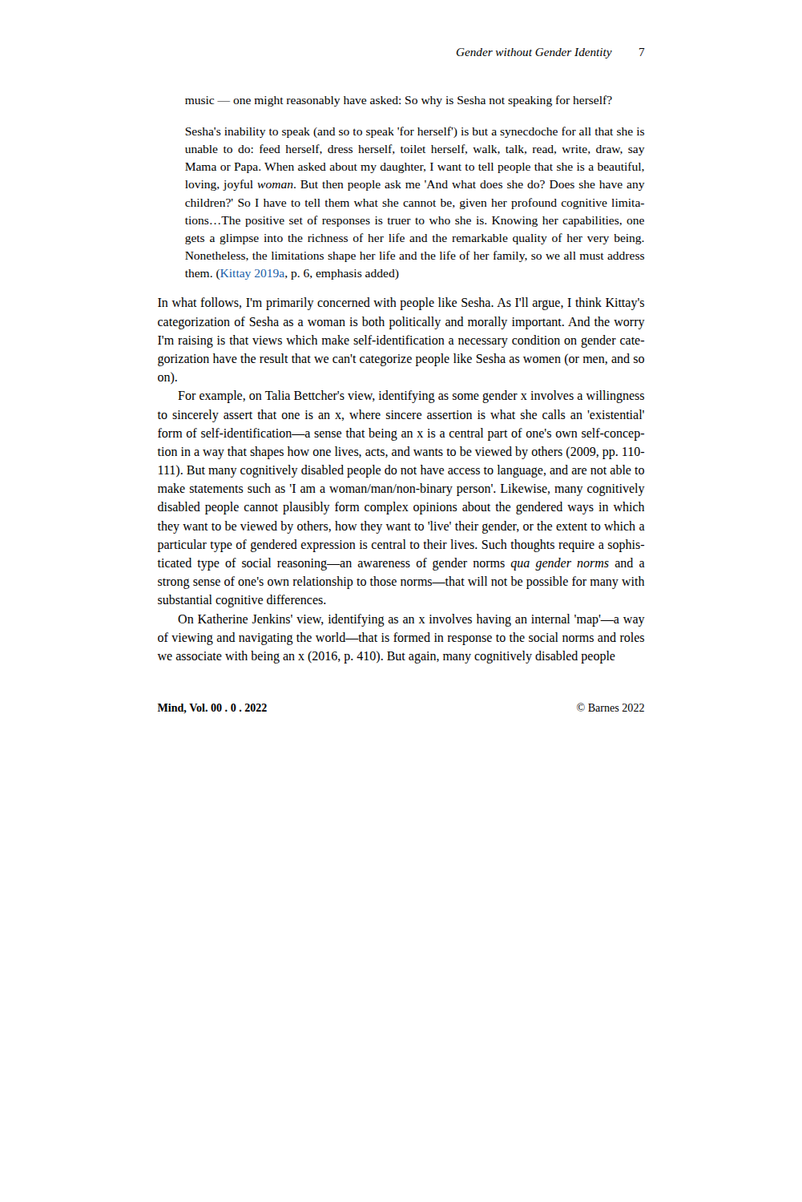Gender without Gender Identity 7
music — one might reasonably have asked: So why is Sesha not speaking for herself?
Sesha's inability to speak (and so to speak 'for herself') is but a synecdoche for all that she is unable to do: feed herself, dress herself, toilet herself, walk, talk, read, write, draw, say Mama or Papa. When asked about my daughter, I want to tell people that she is a beautiful, loving, joyful woman. But then people ask me 'And what does she do? Does she have any children?' So I have to tell them what she cannot be, given her profound cognitive limitations…The positive set of responses is truer to who she is. Knowing her capabilities, one gets a glimpse into the richness of her life and the remarkable quality of her very being. Nonetheless, the limitations shape her life and the life of her family, so we all must address them. (Kittay 2019a, p. 6, emphasis added)
In what follows, I'm primarily concerned with people like Sesha. As I'll argue, I think Kittay's categorization of Sesha as a woman is both politically and morally important. And the worry I'm raising is that views which make self-identification a necessary condition on gender categorization have the result that we can't categorize people like Sesha as women (or men, and so on).
For example, on Talia Bettcher's view, identifying as some gender x involves a willingness to sincerely assert that one is an x, where sincere assertion is what she calls an 'existential' form of self-identification—a sense that being an x is a central part of one's own self-conception in a way that shapes how one lives, acts, and wants to be viewed by others (2009, pp. 110-111). But many cognitively disabled people do not have access to language, and are not able to make statements such as 'I am a woman/man/non-binary person'. Likewise, many cognitively disabled people cannot plausibly form complex opinions about the gendered ways in which they want to be viewed by others, how they want to 'live' their gender, or the extent to which a particular type of gendered expression is central to their lives. Such thoughts require a sophisticated type of social reasoning—an awareness of gender norms qua gender norms and a strong sense of one's own relationship to those norms—that will not be possible for many with substantial cognitive differences.
On Katherine Jenkins' view, identifying as an x involves having an internal 'map'—a way of viewing and navigating the world—that is formed in response to the social norms and roles we associate with being an x (2016, p. 410). But again, many cognitively disabled people
Mind, Vol. 00 . 0 . 2022 © Barnes 2022